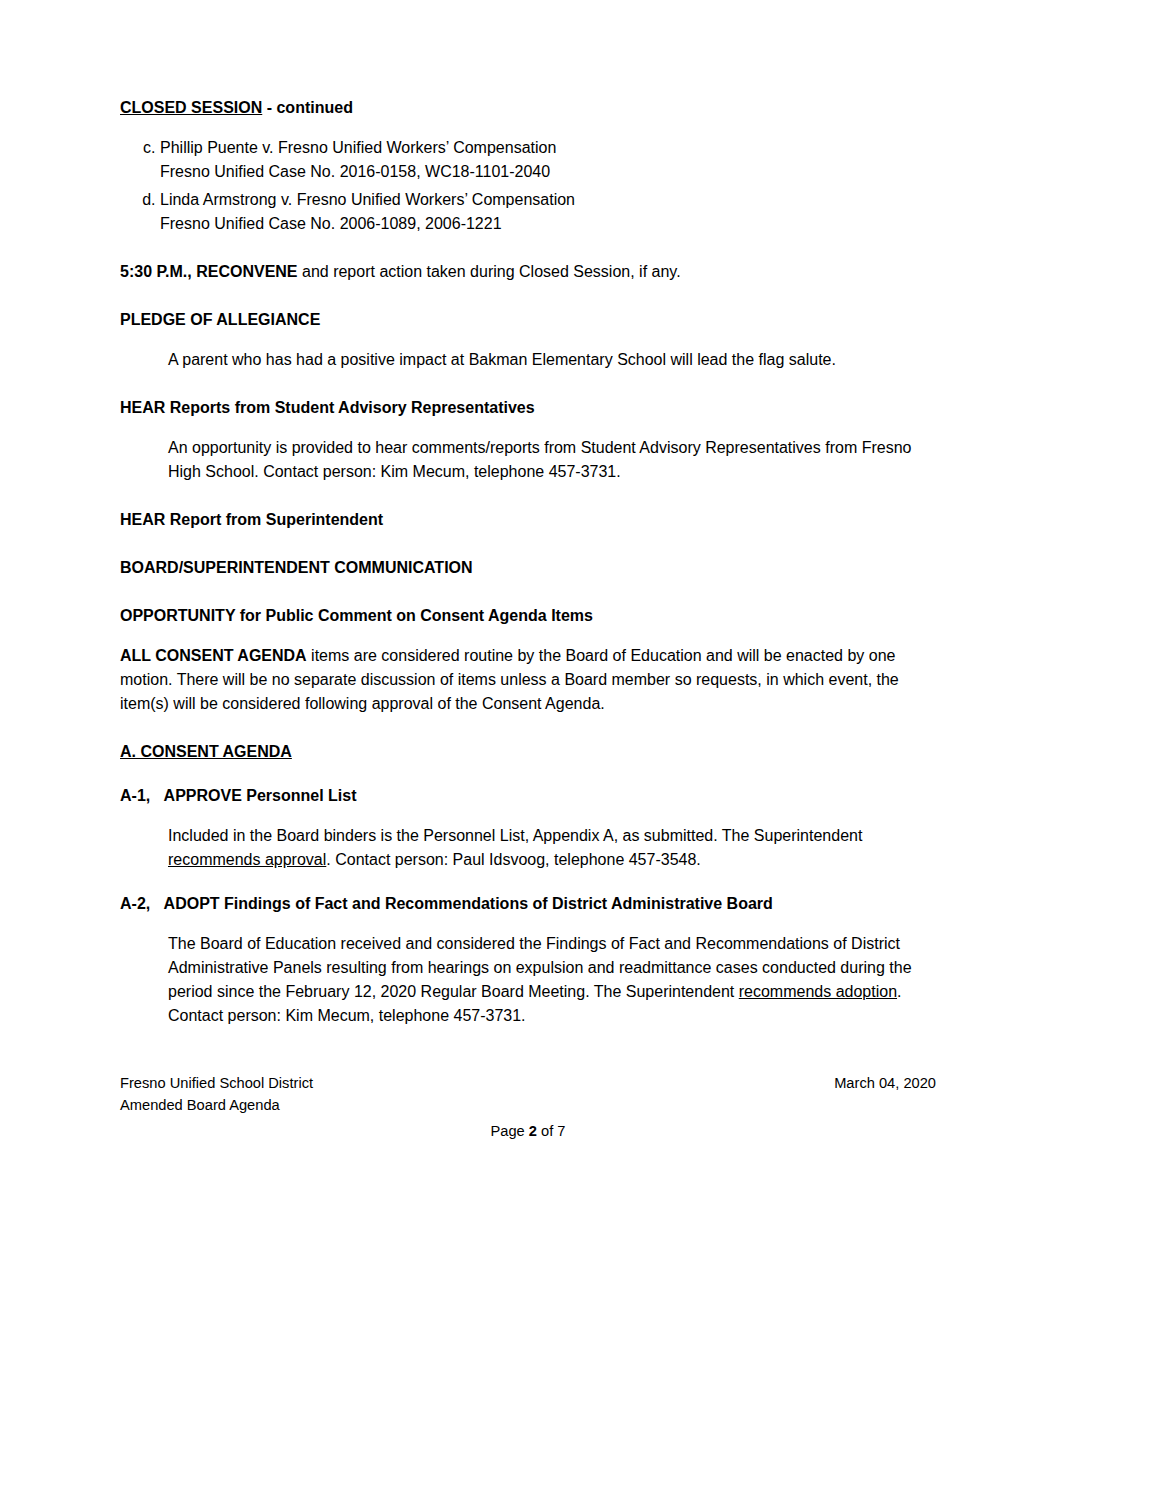CLOSED SESSION - continued
Phillip Puente v. Fresno Unified Workers’ Compensation
Fresno Unified Case No. 2016-0158, WC18-1101-2040
Linda Armstrong v. Fresno Unified Workers’ Compensation
Fresno Unified Case No. 2006-1089, 2006-1221
5:30 P.M., RECONVENE and report action taken during Closed Session, if any.
PLEDGE OF ALLEGIANCE
A parent who has had a positive impact at Bakman Elementary School will lead the flag salute.
HEAR Reports from Student Advisory Representatives
An opportunity is provided to hear comments/reports from Student Advisory Representatives from Fresno High School. Contact person: Kim Mecum, telephone 457-3731.
HEAR Report from Superintendent
BOARD/SUPERINTENDENT COMMUNICATION
OPPORTUNITY for Public Comment on Consent Agenda Items
ALL CONSENT AGENDA items are considered routine by the Board of Education and will be enacted by one motion. There will be no separate discussion of items unless a Board member so requests, in which event, the item(s) will be considered following approval of the Consent Agenda.
A. CONSENT AGENDA
A-1, APPROVE Personnel List
Included in the Board binders is the Personnel List, Appendix A, as submitted. The Superintendent recommends approval. Contact person: Paul Idsvoog, telephone 457-3548.
A-2, ADOPT Findings of Fact and Recommendations of District Administrative Board
The Board of Education received and considered the Findings of Fact and Recommendations of District Administrative Panels resulting from hearings on expulsion and readmittance cases conducted during the period since the February 12, 2020 Regular Board Meeting. The Superintendent recommends adoption. Contact person: Kim Mecum, telephone 457-3731.
Fresno Unified School District
Amended Board Agenda March 04, 2020
Page 2 of 7